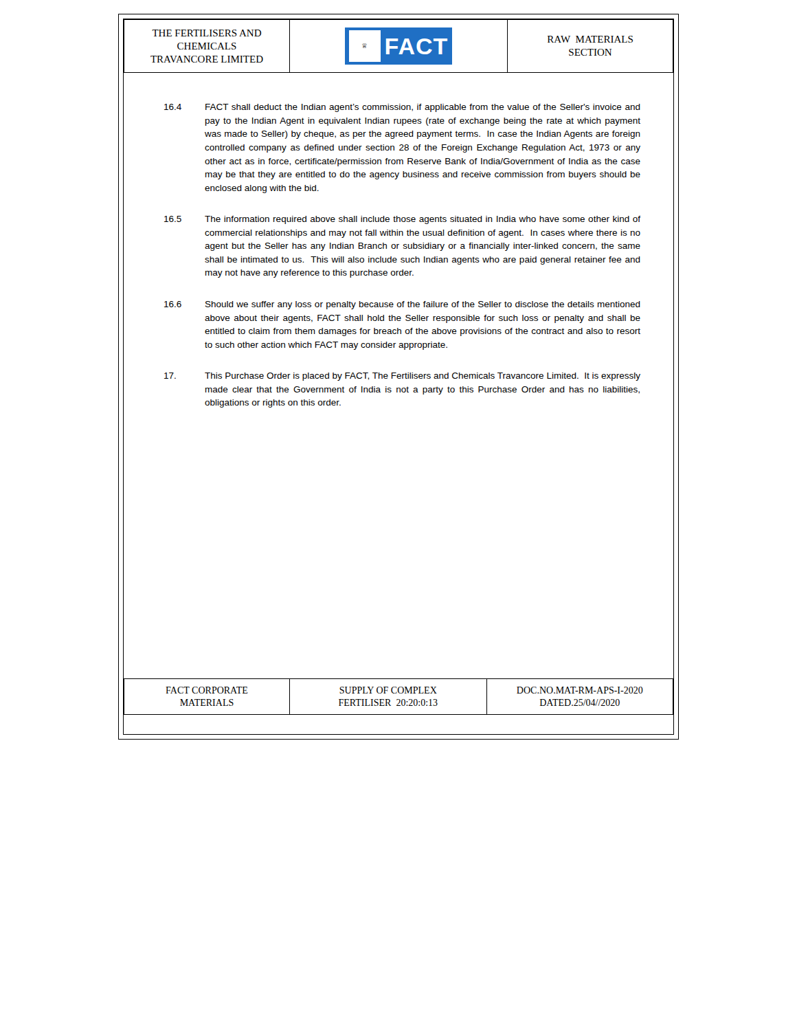| THE FERTILISERS AND CHEMICALS TRAVANCORE LIMITED | ♕ FACT | RAW MATERIALS SECTION |
16.4
FACT shall deduct the Indian agent’s commission, if applicable from the value of the Seller's invoice and pay to the Indian Agent in equivalent Indian rupees (rate of exchange being the rate at which payment was made to Seller) by cheque, as per the agreed payment terms. In case the Indian Agents are foreign controlled company as defined under section 28 of the Foreign Exchange Regulation Act, 1973 or any other act as in force, certificate/permission from Reserve Bank of India/Government of India as the case may be that they are entitled to do the agency business and receive commission from buyers should be enclosed along with the bid.
16.5
The information required above shall include those agents situated in India who have some other kind of commercial relationships and may not fall within the usual definition of agent. In cases where there is no agent but the Seller has any Indian Branch or subsidiary or a financially inter-linked concern, the same shall be intimated to us. This will also include such Indian agents who are paid general retainer fee and may not have any reference to this purchase order.
16.6
Should we suffer any loss or penalty because of the failure of the Seller to disclose the details mentioned above about their agents, FACT shall hold the Seller responsible for such loss or penalty and shall be entitled to claim from them damages for breach of the above provisions of the contract and also to resort to such other action which FACT may consider appropriate.
17.
This Purchase Order is placed by FACT, The Fertilisers and Chemicals Travancore Limited. It is expressly made clear that the Government of India is not a party to this Purchase Order and has no liabilities, obligations or rights on this order.
| FACT CORPORATE MATERIALS | SUPPLY OF COMPLEX FERTILISER 20:20:0:13 | DOC.NO.MAT-RM-APS-I-2020 DATED.25/04//2020 |